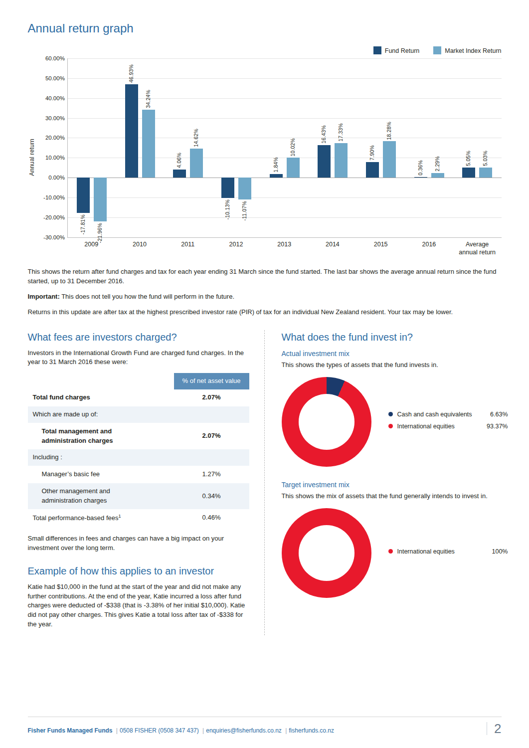Annual return graph
Fund Return Market Index Return
Annual return
60.00%
50.00%
40.00%
30.00%
20.00%
10.00%
0.00%
-10.00%
-20.00%
-30.00%
-17.81%
-21.96%
46.93%
34.24%
4.06%
14.62%
-10.13%
-11.07%
1.84%
10.02%
16.43%
17.33%
7.90%
18.28%
0.36%
2.29%
5.05%
5.03%
2009
2010
2011
2012
2013
2014
2015
2016
Average
annual return
This shows the return after fund charges and tax for each year ending 31 March since the fund started. The last bar shows the average annual return since the fund started, up to 31 December 2016.
Important: This does not tell you how the fund will perform in the future.
Returns in this update are after tax at the highest prescribed investor rate (PIR) of tax for an individual New Zealand resident. Your tax may be lower.
What fees are investors charged?
Investors in the International Growth Fund are charged fund charges. In the year to 31 March 2016 these were:
| | % of net asset value |
| --- | --- |
| Total fund charges | 2.07% |
| Which are made up of: |
| Total management and administration charges | 2.07% |
| Including : |
| Manager’s basic fee | 1.27% |
| Other management and administration charges | 0.34% |
| Total performance-based fees 1 | 0.46% |
Small differences in fees and charges can have a big impact on your investment over the long term.
Example of how this applies to an investor
Katie had $10,000 in the fund at the start of the year and did not make any further contributions. At the end of the year, Katie incurred a loss after fund charges were deducted of -$338 (that is -3.38% of her initial $10,000). Katie did not pay other charges. This gives Katie a total loss after tax of -$338 for the year.
What does the fund invest in?
Actual investment mix
This shows the types of assets that the fund invests in.
Cash and cash equivalents 6.63%
International equities 93.37%
Target investment mix
This shows the mix of assets that the fund generally intends to invest in.
International equities 100%
Fisher Funds Managed Funds |0508 FISHER (0508 347 437) |enquiries@fisherfunds.co.nz |fisherfunds.co.nz
2